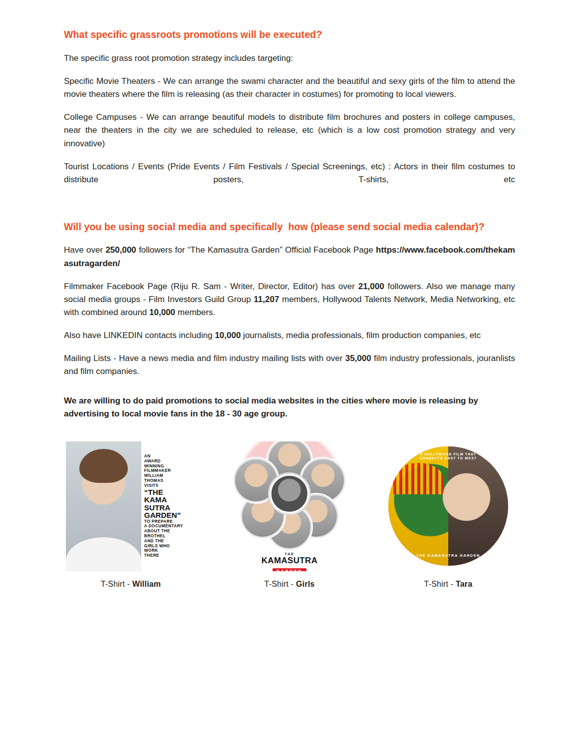What specific grassroots promotions will be executed?
The specific grass root promotion strategy includes targeting:
Specific Movie Theaters - We can arrange the swami character and the beautiful and sexy girls of the film to attend the movie theaters where the film is releasing (as their character in costumes) for promoting to local viewers.
College Campuses - We can arrange beautiful models to distribute film brochures and posters in college campuses, near the theaters in the city we are scheduled to release, etc (which is a low cost promotion strategy and very innovative)
Tourist Locations / Events (Pride Events / Film Festivals / Special Screenings, etc) : Actors in their film costumes to distribute posters, T-shirts, etc
Will you be using social media and specifically how (please send social media calendar)?
Have over 250,000 followers for “The Kamasutra Garden” Official Facebook Page https://www.facebook.com/thekamasutragarden/
Filmmaker Facebook Page (Riju R. Sam - Writer, Director, Editor) has over 21,000 followers. Also we manage many social media groups - Film Investors Guild Group 11,207 members, Hollywood Talents Network, Media Networking, etc with combined around 10,000 members.
Also have LINKEDIN contacts including 10,000 journalists, media professionals, film production companies, etc
Mailing Lists - Have a news media and film industry mailing lists with over 35,000 film industry professionals, jouranlists and film companies.
We are willing to do paid promotions to social media websites in the cities where movie is releasing by advertising to local movie fans in the 18 - 30 age group.
AN AWARD WINNING FILMMAKER WILLIAM THOMAS VISITS “THE KAMA SUTRA GARDEN” TO PREPARE A DOCUMENTARY ABOUT THE BROTHEL AND THE GIRLS WHO WORK THERE
T-Shirt - William
THEKAMASUTRA
GARDEN
T-Shirt - Girls
A HOLLYWOOD FILM THAT
CONNECTS EAST TO WEST
THE KAMASUTRA GARDEN
T-Shirt - Tara